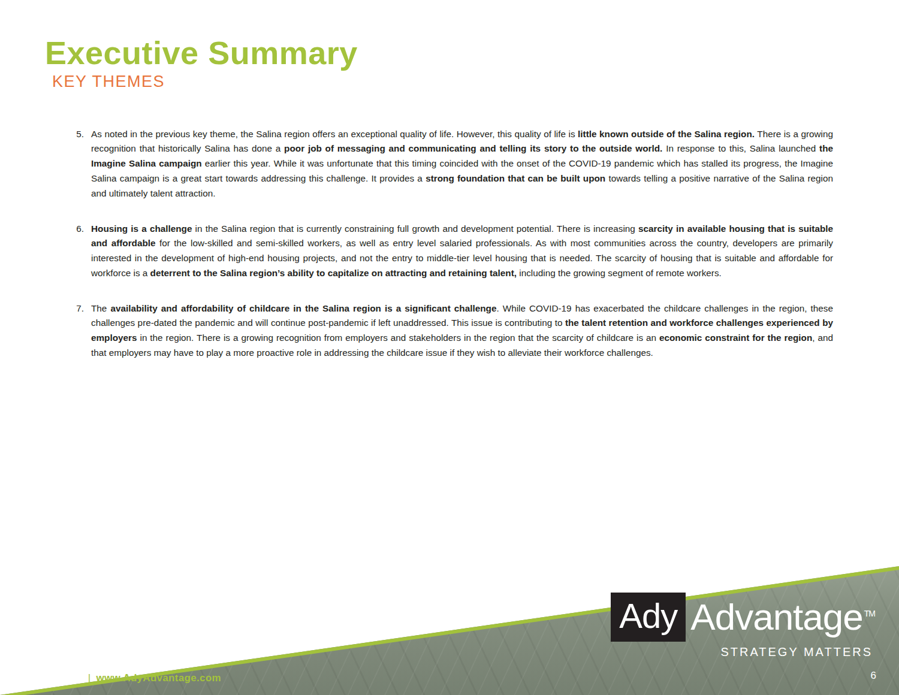Executive Summary
KEY THEMES
5. As noted in the previous key theme, the Salina region offers an exceptional quality of life. However, this quality of life is little known outside of the Salina region. There is a growing recognition that historically Salina has done a poor job of messaging and communicating and telling its story to the outside world. In response to this, Salina launched the Imagine Salina campaign earlier this year. While it was unfortunate that this timing coincided with the onset of the COVID-19 pandemic which has stalled its progress, the Imagine Salina campaign is a great start towards addressing this challenge. It provides a strong foundation that can be built upon towards telling a positive narrative of the Salina region and ultimately talent attraction.
6. Housing is a challenge in the Salina region that is currently constraining full growth and development potential. There is increasing scarcity in available housing that is suitable and affordable for the low-skilled and semi-skilled workers, as well as entry level salaried professionals. As with most communities across the country, developers are primarily interested in the development of high-end housing projects, and not the entry to middle-tier level housing that is needed. The scarcity of housing that is suitable and affordable for workforce is a deterrent to the Salina region’s ability to capitalize on attracting and retaining talent, including the growing segment of remote workers.
7. The availability and affordability of childcare in the Salina region is a significant challenge. While COVID-19 has exacerbated the childcare challenges in the region, these challenges pre-dated the pandemic and will continue post-pandemic if left unaddressed. This issue is contributing to the talent retention and workforce challenges experienced by employers in the region. There is a growing recognition from employers and stakeholders in the region that the scarcity of childcare is an economic constraint for the region, and that employers may have to play a more proactive role in addressing the childcare issue if they wish to alleviate their workforce challenges.
Ady AdvantageTM
STRATEGY MATTERS
608.663.9218 | www.AdyAdvantage.com
6